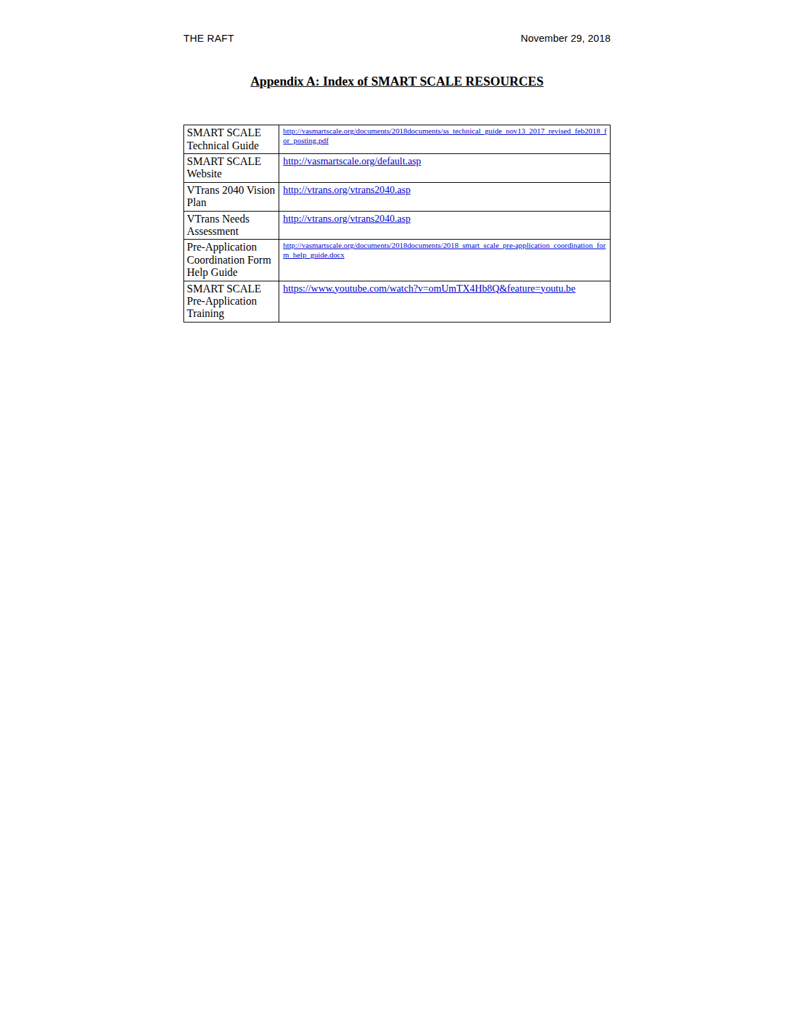THE RAFT
November 29, 2018
Appendix A: Index of SMART SCALE RESOURCES
| SMART SCALE Technical Guide | http://vasmartscale.org/documents/2018documents/ss_technical_guide_nov13_2017_revised_feb2018_for_posting.pdf |
| SMART SCALE Website | http://vasmartscale.org/default.asp |
| VTrans 2040 Vision Plan | http://vtrans.org/vtrans2040.asp |
| VTrans Needs Assessment | http://vtrans.org/vtrans2040.asp |
| Pre-Application Coordination Form Help Guide | http://vasmartscale.org/documents/2018documents/2018_smart_scale_pre-application_coordination_form_help_guide.docx |
| SMART SCALE Pre-Application Training | https://www.youtube.com/watch?v=omUmTX4Hb8Q&feature=youtu.be |